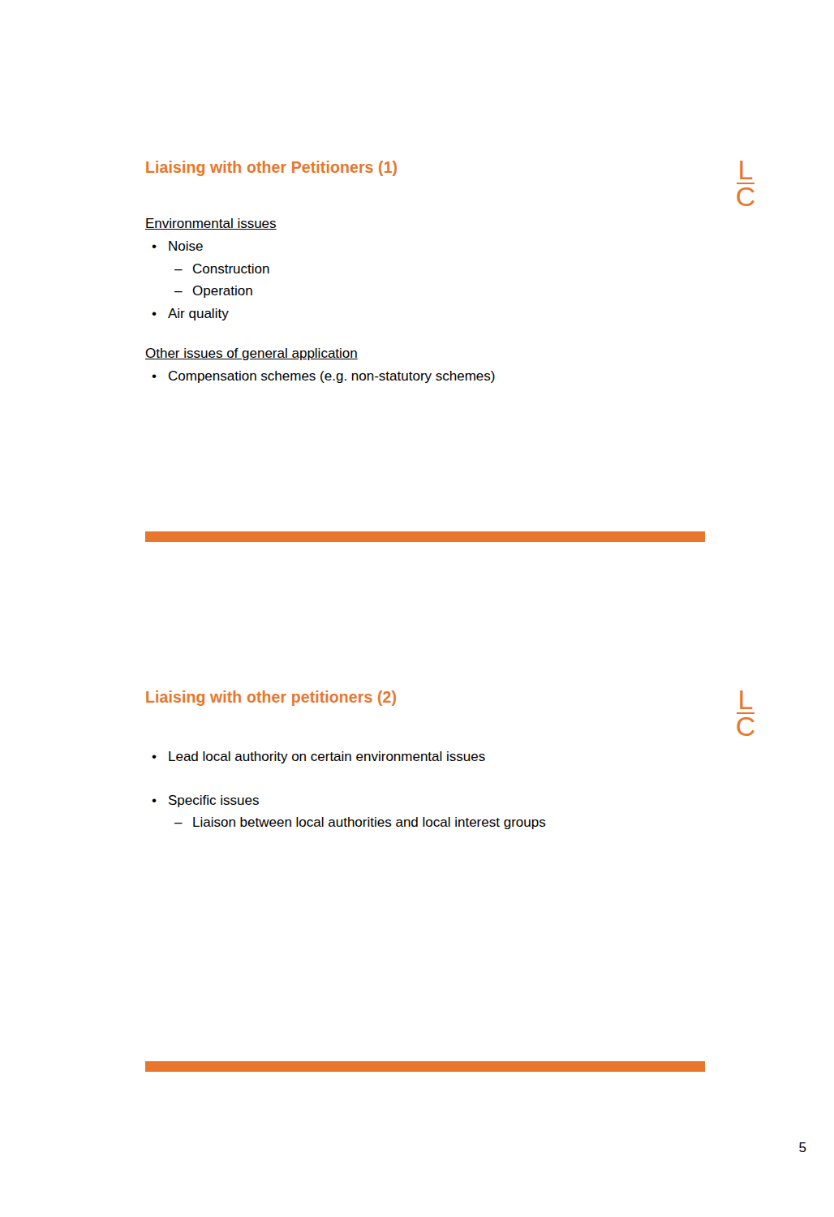LC
Liaising with other Petitioners (1)
Environmental issues
Noise
Construction
Operation
Air quality
Other issues of general application
Compensation schemes (e.g. non-statutory schemes)
LC
Liaising with other petitioners (2)
Lead local authority on certain environmental issues
Specific issues
Liaison between local authorities and local interest groups
5